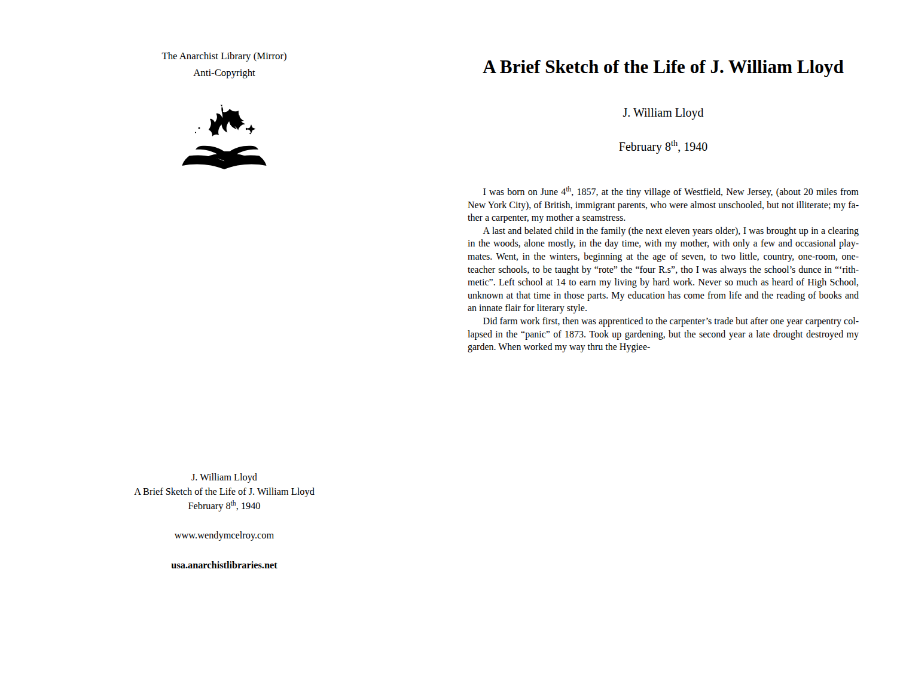The Anarchist Library (Mirror) Anti-Copyright
J. William Lloyd A Brief Sketch of the Life of J. William Lloyd February 8th, 1940 www.wendymcelroy.com usa.anarchistlibraries.net
A Brief Sketch of the Life of J. William Lloyd
J. William Lloyd
February 8th, 1940
I was born on June 4th, 1857, at the tiny village of Westfield, New Jersey, (about 20 miles from New York City), of British, immigrant parents, who were almost unschooled, but not illiterate; my father a carpenter, my mother a seamstress.
A last and belated child in the family (the next eleven years older), I was brought up in a clearing in the woods, alone mostly, in the day time, with my mother, with only a few and occasional playmates. Went, in the winters, beginning at the age of seven, to two little, country, one-room, one-teacher schools, to be taught by “rote” the “four R.s”, tho I was always the school’s dunce in “‘rithmetic”. Left school at 14 to earn my living by hard work. Never so much as heard of High School, unknown at that time in those parts. My education has come from life and the reading of books and an innate flair for literary style.
Did farm work first, then was apprenticed to the carpenter’s trade but after one year carpentry collapsed in the “panic” of 1873. Took up gardening, but the second year a late drought destroyed my garden. When worked my way thru the Hygiee-